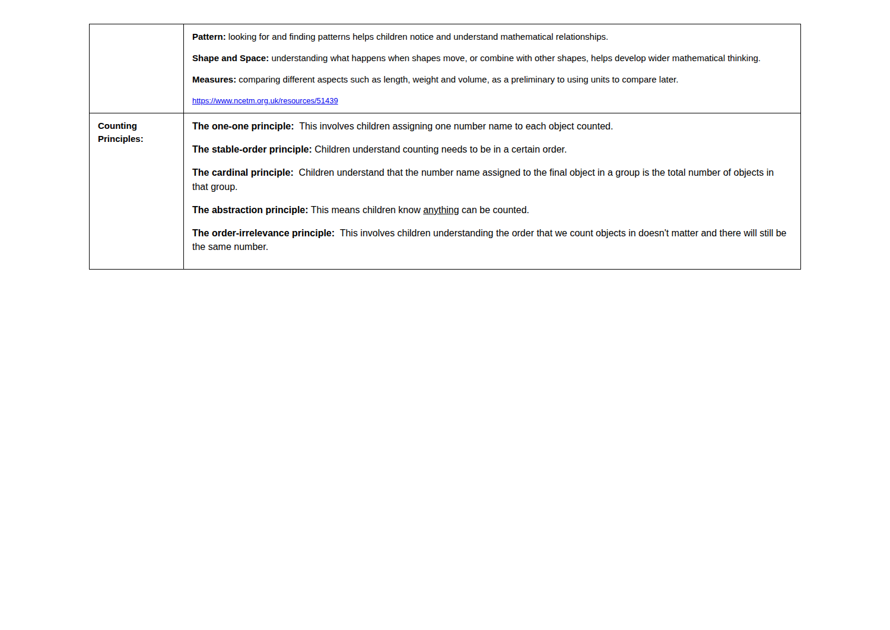| | Pattern: looking for and finding patterns helps children notice and understand mathematical relationships. Shape and Space: understanding what happens when shapes move, or combine with other shapes, helps develop wider mathematical thinking. Measures: comparing different aspects such as length, weight and volume, as a preliminary to using units to compare later. https://www.ncetm.org.uk/resources/51439 |
| Counting Principles: | The one-one principle: This involves children assigning one number name to each object counted. The stable-order principle: Children understand counting needs to be in a certain order. The cardinal principle: Children understand that the number name assigned to the final object in a group is the total number of objects in that group. The abstraction principle: This means children know anything can be counted. The order-irrelevance principle: This involves children understanding the order that we count objects in doesn't matter and there will still be the same number. |